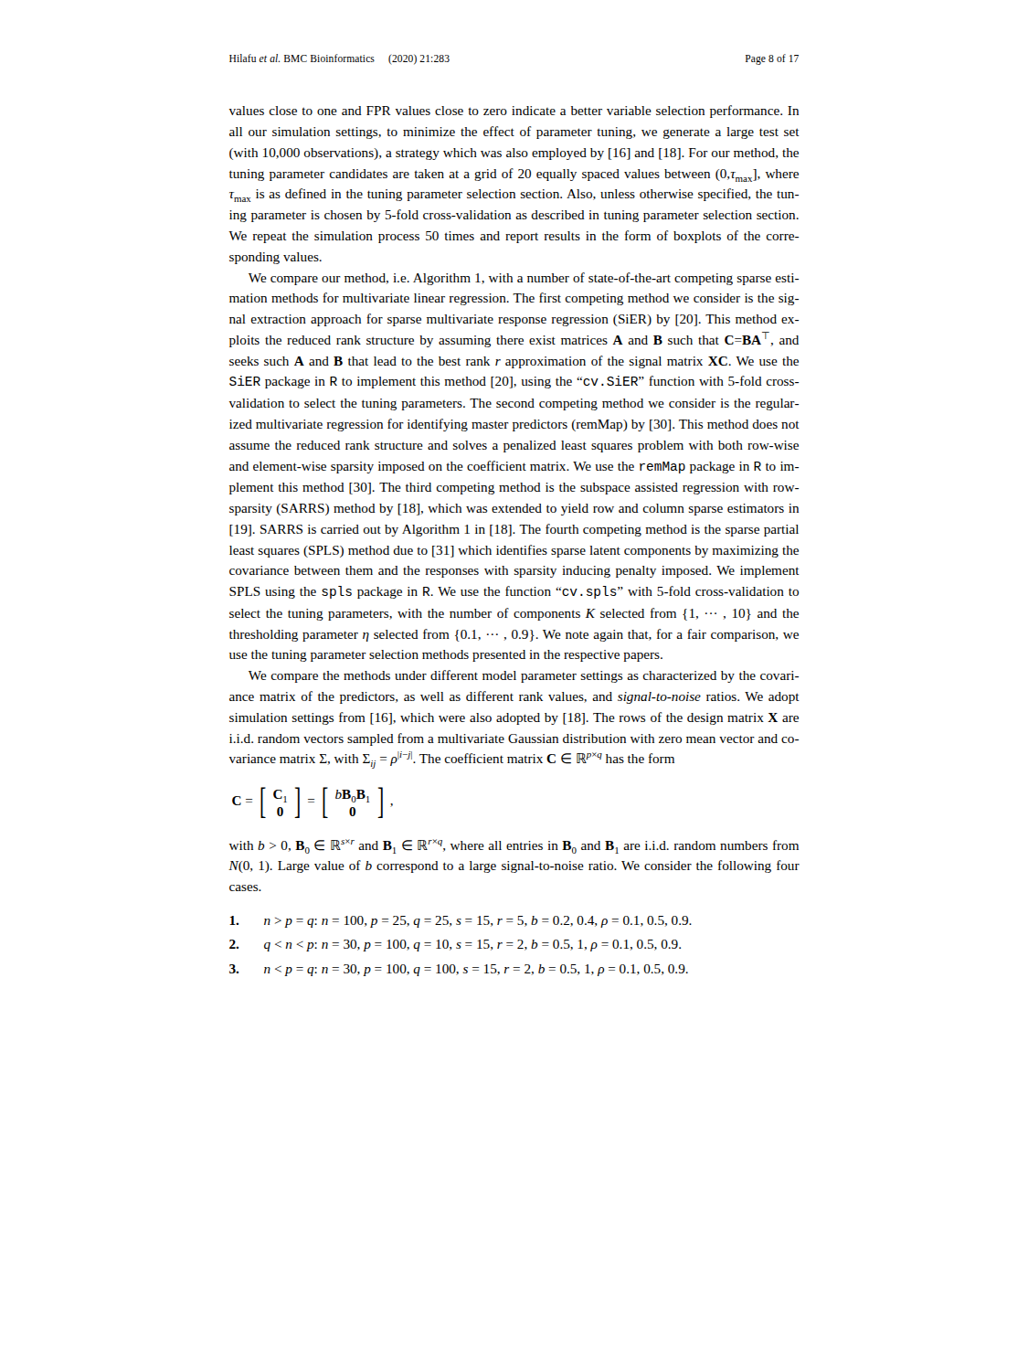Hilafu et al. BMC Bioinformatics (2020) 21:283
Page 8 of 17
values close to one and FPR values close to zero indicate a better variable selection performance. In all our simulation settings, to minimize the effect of parameter tuning, we generate a large test set (with 10,000 observations), a strategy which was also employed by [16] and [18]. For our method, the tuning parameter candidates are taken at a grid of 20 equally spaced values between (0,τmax], where τmax is as defined in the tuning parameter selection section. Also, unless otherwise specified, the tuning parameter is chosen by 5-fold cross-validation as described in tuning parameter selection section. We repeat the simulation process 50 times and report results in the form of boxplots of the corresponding values.
We compare our method, i.e. Algorithm 1, with a number of state-of-the-art competing sparse estimation methods for multivariate linear regression. The first competing method we consider is the signal extraction approach for sparse multivariate response regression (SiER) by [20]. This method exploits the reduced rank structure by assuming there exist matrices A and B such that C=BA⊤, and seeks such A and B that lead to the best rank r approximation of the signal matrix XC. We use the SiER package in R to implement this method [20], using the “cv.SiER” function with 5-fold cross-validation to select the tuning parameters. The second competing method we consider is the regularized multivariate regression for identifying master predictors (remMap) by [30]. This method does not assume the reduced rank structure and solves a penalized least squares problem with both row-wise and element-wise sparsity imposed on the coefficient matrix. We use the remMap package in R to implement this method [30]. The third competing method is the subspace assisted regression with row-sparsity (SARRS) method by [18], which was extended to yield row and column sparse estimators in [19]. SARRS is carried out by Algorithm 1 in [18]. The fourth competing method is the sparse partial least squares (SPLS) method due to [31] which identifies sparse latent components by maximizing the covariance between them and the responses with sparsity inducing penalty imposed. We implement SPLS using the spls package in R. We use the function “cv.spls” with 5-fold cross-validation to select the tuning parameters, with the number of components K selected from {1, ··· , 10} and the thresholding parameter η selected from {0.1, ··· , 0.9}. We note again that, for a fair comparison, we use the tuning parameter selection methods presented in the respective papers.
We compare the methods under different model parameter settings as characterized by the covariance matrix of the predictors, as well as different rank values, and signal-to-noise ratios. We adopt simulation settings from [16], which were also adopted by [18]. The rows of the design matrix X are i.i.d. random vectors sampled from a multivariate Gaussian distribution with zero mean vector and covariance matrix Σ, with Σij = ρ|i−j|. The coefficient matrix C ∈ ℝp×q has the form
C = [
| C 1 |
| 0 |
] = [
| b B 0 B 1 |
| 0 |
] ,
with b > 0, B0 ∈ ℝs×r and B1 ∈ ℝr×q, where all entries in B0 and B1 are i.i.d. random numbers from N(0, 1). Large value of b correspond to a large signal-to-noise ratio. We consider the following four cases.
n > p = q: n = 100, p = 25, q = 25, s = 15, r = 5, b = 0.2, 0.4, ρ = 0.1, 0.5, 0.9.
q < n < p: n = 30, p = 100, q = 10, s = 15, r = 2, b = 0.5, 1, ρ = 0.1, 0.5, 0.9.
n < p = q: n = 30, p = 100, q = 100, s = 15, r = 2, b = 0.5, 1, ρ = 0.1, 0.5, 0.9.